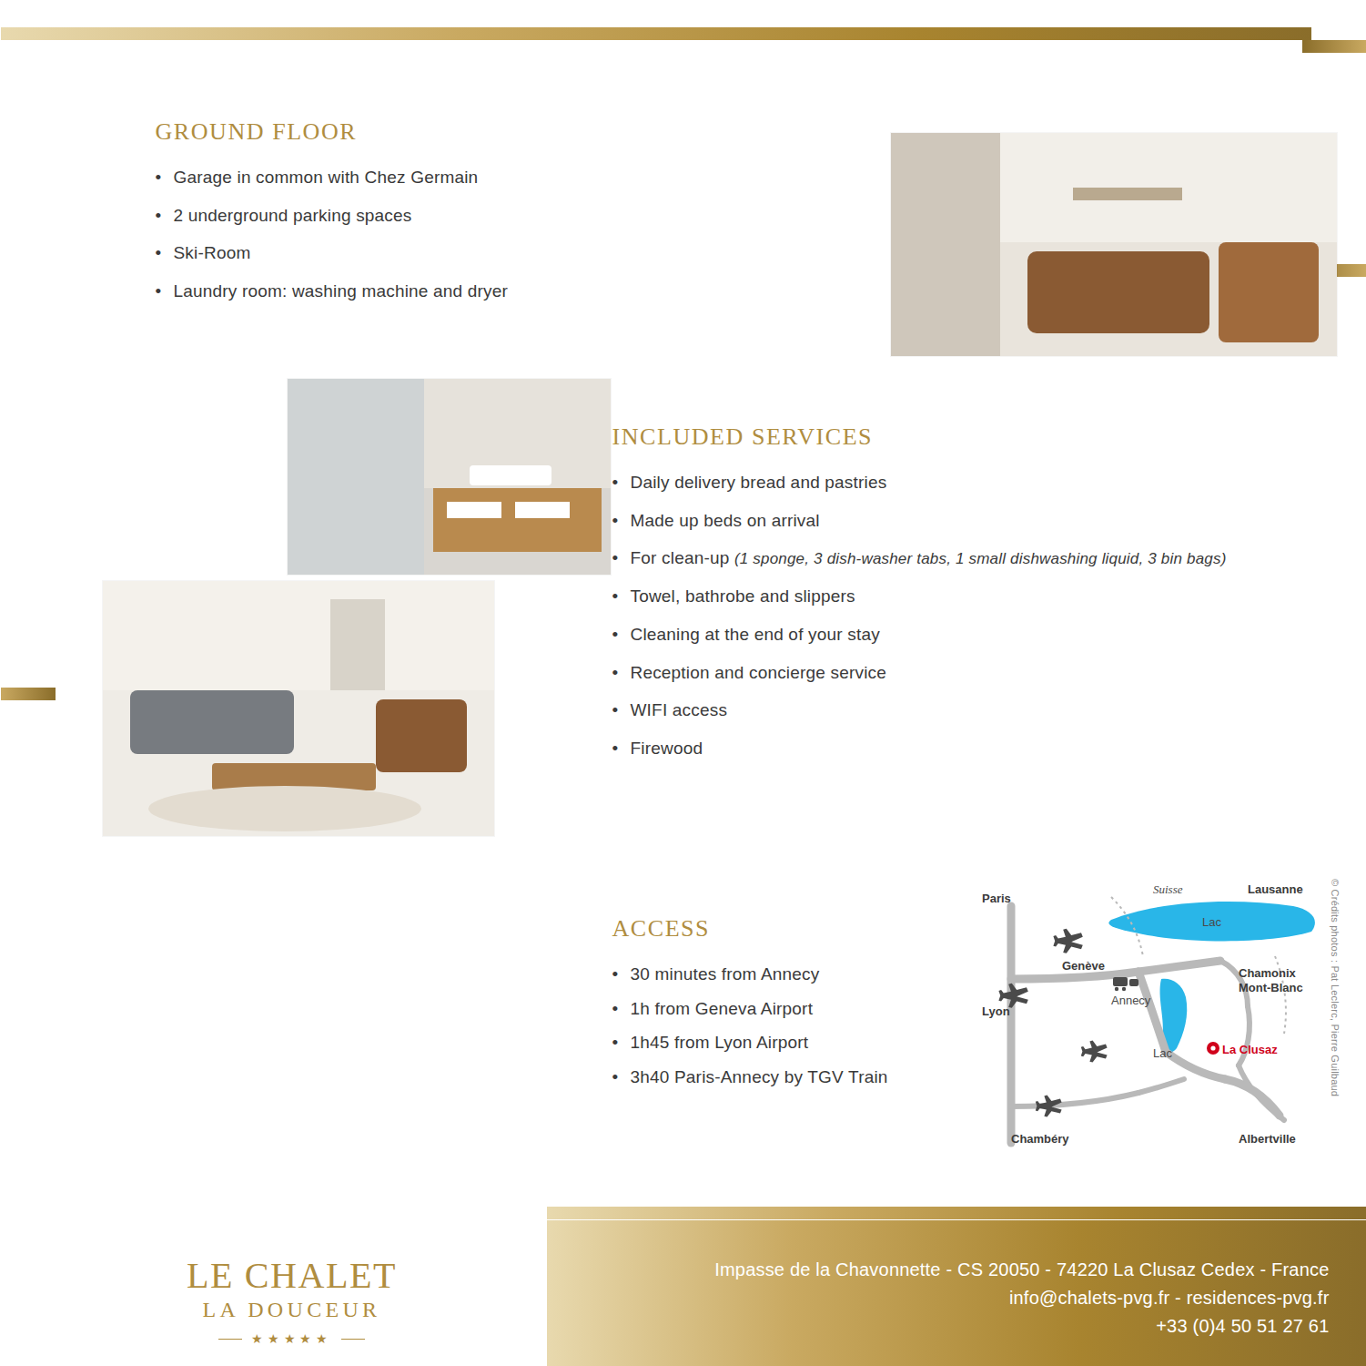Ground floor
Garage in common with Chez Germain
2 underground parking spaces
Ski-Room
Laundry room: washing machine and dryer
Included services
Daily delivery bread and pastries
Made up beds on arrival
For clean-up (1 sponge, 3 dish-washer tabs, 1 small dishwashing liquid, 3 bin bags)
Towel, bathrobe and slippers
Cleaning at the end of your stay
Reception and concierge service
WIFI access
Firewood
Access
30 minutes from Annecy
1h from Geneva Airport
1h45 from Lyon Airport
3h40 Paris-Annecy by TGV Train
Paris Suisse Lausanne Lac Genève Lyon Annecy Chamonix Mont-Blanc Lac La Clusaz Chambéry Albertville
© Crédits photos : Pat Leclerc, Pierre Guilbaud
Impasse de la Chavonnette - CS 20050 - 74220 La Clusaz Cedex - France
info@chalets-pvg.fr - residences-pvg.fr
+33 (0)4 50 51 27 61
LE CHALET
LA DOUCEUR
★★★★★